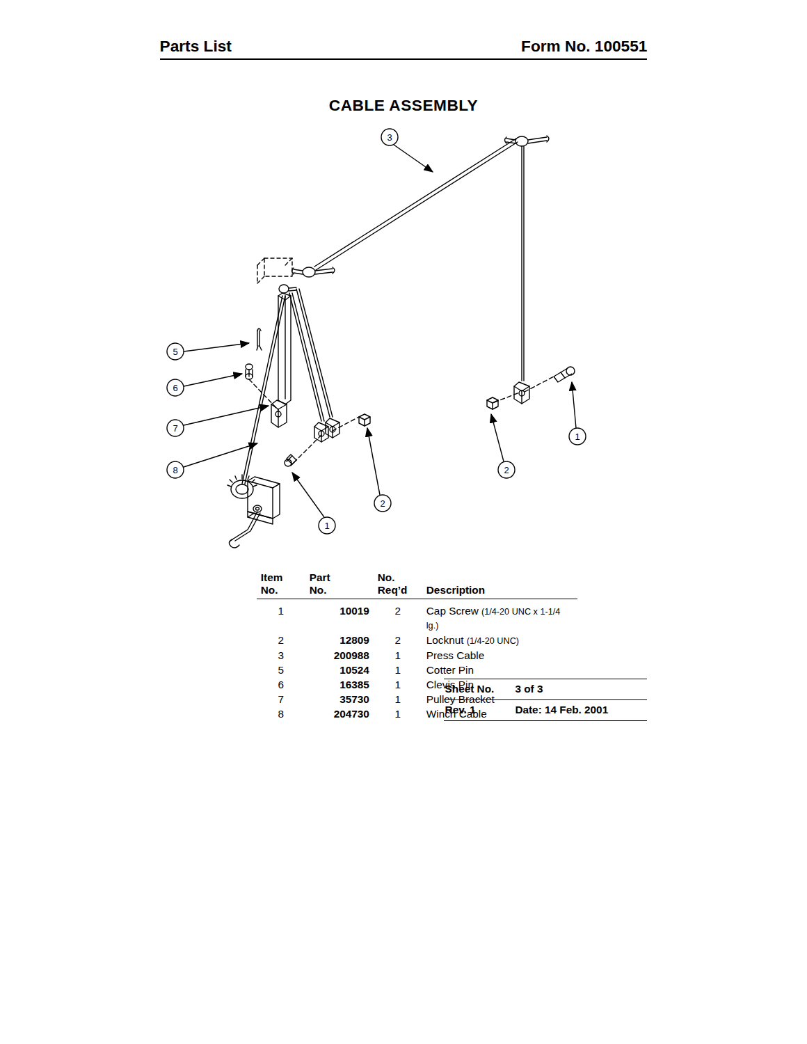Parts List
Form No. 100551
CABLE ASSEMBLY
3 5 6 7 8 1 2 1 2
| Item | Part | No. | |
| --- | --- | --- | --- |
| No. | No. | Req’d | Description |
| 1 | 10019 | 2 | Cap Screw (1/4-20 UNC x 1-1/4 lg.) |
| 2 | 12809 | 2 | Locknut (1/4-20 UNC) |
| 3 | 200988 | 1 | Press Cable |
| 5 | 10524 | 1 | Cotter Pin |
| 6 | 16385 | 1 | Clevis Pin |
| 7 | 35730 | 1 | Pulley Bracket |
| 8 | 204730 | 1 | Winch Cable |
Sheet No.
3 of 3
Rev. 1
Date: 14 Feb. 2001